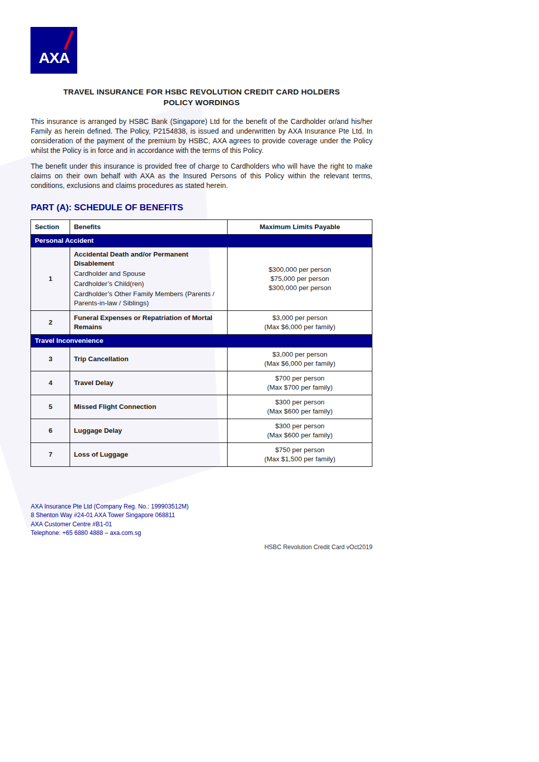AXA
TRAVEL INSURANCE FOR HSBC REVOLUTION CREDIT CARD HOLDERS POLICY WORDINGS
This insurance is arranged by HSBC Bank (Singapore) Ltd for the benefit of the Cardholder or/and his/her Family as herein defined. The Policy, P2154838, is issued and underwritten by AXA Insurance Pte Ltd. In consideration of the payment of the premium by HSBC, AXA agrees to provide coverage under the Policy whilst the Policy is in force and in accordance with the terms of this Policy.
The benefit under this insurance is provided free of charge to Cardholders who will have the right to make claims on their own behalf with AXA as the Insured Persons of this Policy within the relevant terms, conditions, exclusions and claims procedures as stated herein.
PART (A): SCHEDULE OF BENEFITS
| Section | Benefits | Maximum Limits Payable |
| --- | --- | --- |
| Personal Accident |
| 1 | Accidental Death and/or Permanent Disablement Cardholder and Spouse Cardholder’s Child(ren) Cardholder’s Other Family Members (Parents / Parents-in-law / Siblings) | $300,000 per person $75,000 per person $300,000 per person |
| 2 | Funeral Expenses or Repatriation of Mortal Remains | $3,000 per person (Max $6,000 per family) |
| Travel Inconvenience |
| 3 | Trip Cancellation | $3,000 per person (Max $6,000 per family) |
| 4 | Travel Delay | $700 per person (Max $700 per family) |
| 5 | Missed Flight Connection | $300 per person (Max $600 per family) |
| 6 | Luggage Delay | $300 per person (Max $600 per family) |
| 7 | Loss of Luggage | $750 per person (Max $1,500 per family) |
AXA Insurance Pte Ltd (Company Reg. No.: 199903512M)
8 Shenton Way #24-01 AXA Tower Singapore 068811
AXA Customer Centre #B1-01
Telephone: +65 6880 4888 – axa.com.sg
HSBC Revolution Credit Card vOct2019